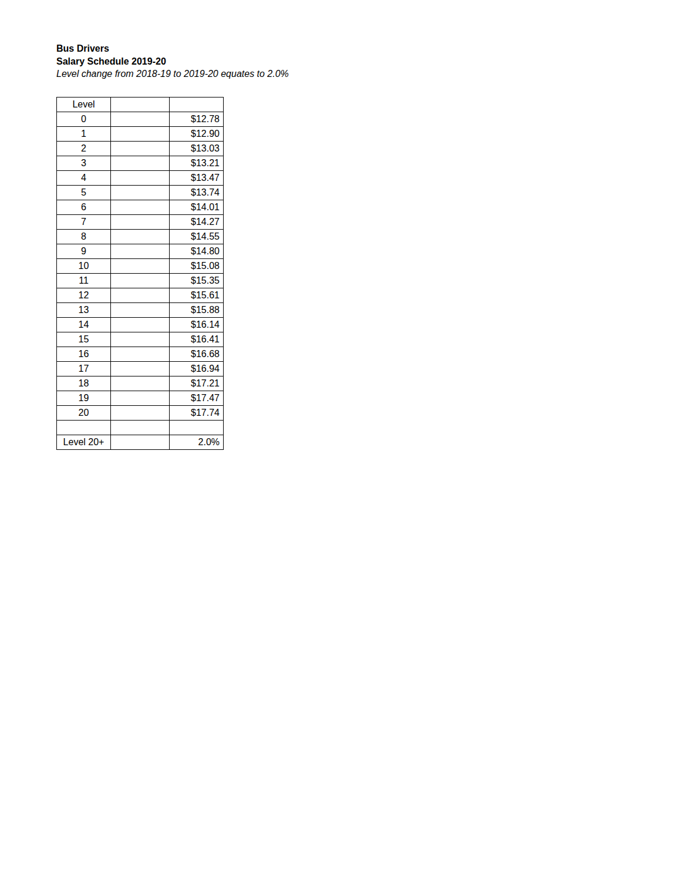Bus Drivers
Salary Schedule 2019-20
Level change from 2018-19 to 2019-20 equates to 2.0%
| Level | | |
| 0 | | $12.78 |
| 1 | | $12.90 |
| 2 | | $13.03 |
| 3 | | $13.21 |
| 4 | | $13.47 |
| 5 | | $13.74 |
| 6 | | $14.01 |
| 7 | | $14.27 |
| 8 | | $14.55 |
| 9 | | $14.80 |
| 10 | | $15.08 |
| 11 | | $15.35 |
| 12 | | $15.61 |
| 13 | | $15.88 |
| 14 | | $16.14 |
| 15 | | $16.41 |
| 16 | | $16.68 |
| 17 | | $16.94 |
| 18 | | $17.21 |
| 19 | | $17.47 |
| 20 | | $17.74 |
| Level 20+ | | 2.0% |